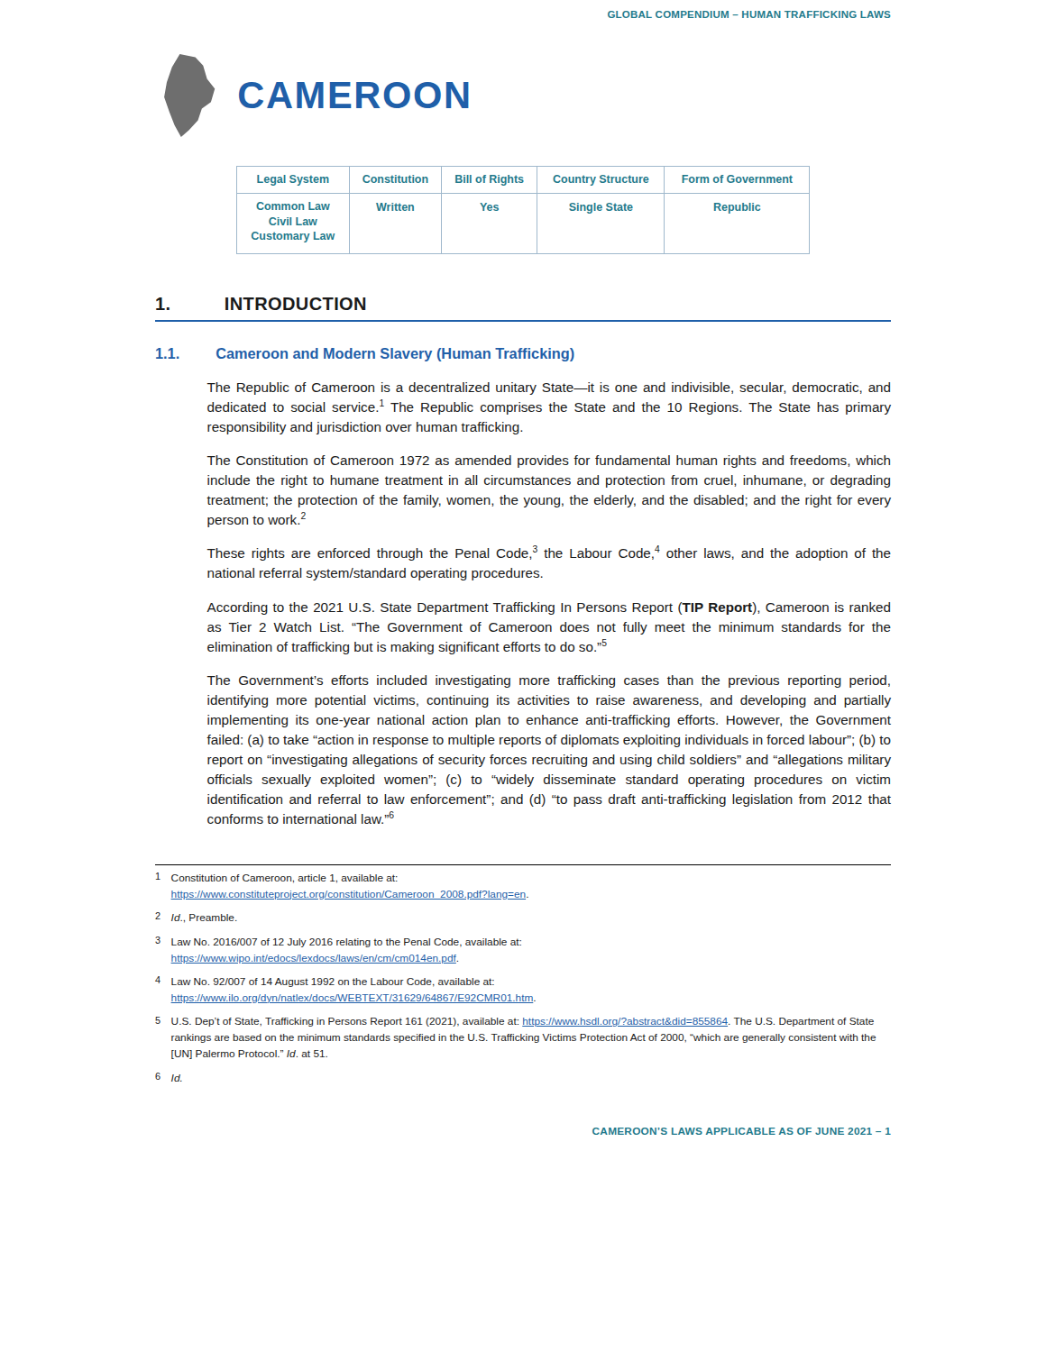Global Compendium – Human Trafficking Laws
CAMEROON
| Legal System | Constitution | Bill of Rights | Country Structure | Form of Government |
| --- | --- | --- | --- | --- |
| Common Law Civil Law Customary Law | Written | Yes | Single State | Republic |
1. INTRODUCTION
1.1. Cameroon and Modern Slavery (Human Trafficking)
The Republic of Cameroon is a decentralized unitary State—it is one and indivisible, secular, democratic, and dedicated to social service.1 The Republic comprises the State and the 10 Regions. The State has primary responsibility and jurisdiction over human trafficking.
The Constitution of Cameroon 1972 as amended provides for fundamental human rights and freedoms, which include the right to humane treatment in all circumstances and protection from cruel, inhumane, or degrading treatment; the protection of the family, women, the young, the elderly, and the disabled; and the right for every person to work.2
These rights are enforced through the Penal Code,3 the Labour Code,4 other laws, and the adoption of the national referral system/standard operating procedures.
According to the 2021 U.S. State Department Trafficking In Persons Report (TIP Report), Cameroon is ranked as Tier 2 Watch List. “The Government of Cameroon does not fully meet the minimum standards for the elimination of trafficking but is making significant efforts to do so.”5
The Government’s efforts included investigating more trafficking cases than the previous reporting period, identifying more potential victims, continuing its activities to raise awareness, and developing and partially implementing its one-year national action plan to enhance anti-trafficking efforts. However, the Government failed: (a) to take “action in response to multiple reports of diplomats exploiting individuals in forced labour”; (b) to report on “investigating allegations of security forces recruiting and using child soldiers” and “allegations military officials sexually exploited women”; (c) to “widely disseminate standard operating procedures on victim identification and referral to law enforcement”; and (d) “to pass draft anti-trafficking legislation from 2012 that conforms to international law.”6
Constitution of Cameroon, article 1, available at:
https://www.constituteproject.org/constitution/Cameroon_2008.pdf?lang=en.
Id., Preamble.
Law No. 2016/007 of 12 July 2016 relating to the Penal Code, available at:
https://www.wipo.int/edocs/lexdocs/laws/en/cm/cm014en.pdf.
Law No. 92/007 of 14 August 1992 on the Labour Code, available at:
https://www.ilo.org/dyn/natlex/docs/WEBTEXT/31629/64867/E92CMR01.htm.
U.S. Dep’t of State, Trafficking in Persons Report 161 (2021), available at: https://www.hsdl.org/?abstract&did=855864. The U.S. Department of State rankings are based on the minimum standards specified in the U.S. Trafficking Victims Protection Act of 2000, “which are generally consistent with the [UN] Palermo Protocol.” Id. at 51.
Id.
Cameroon’s Laws Applicable as of June 2021 – 1